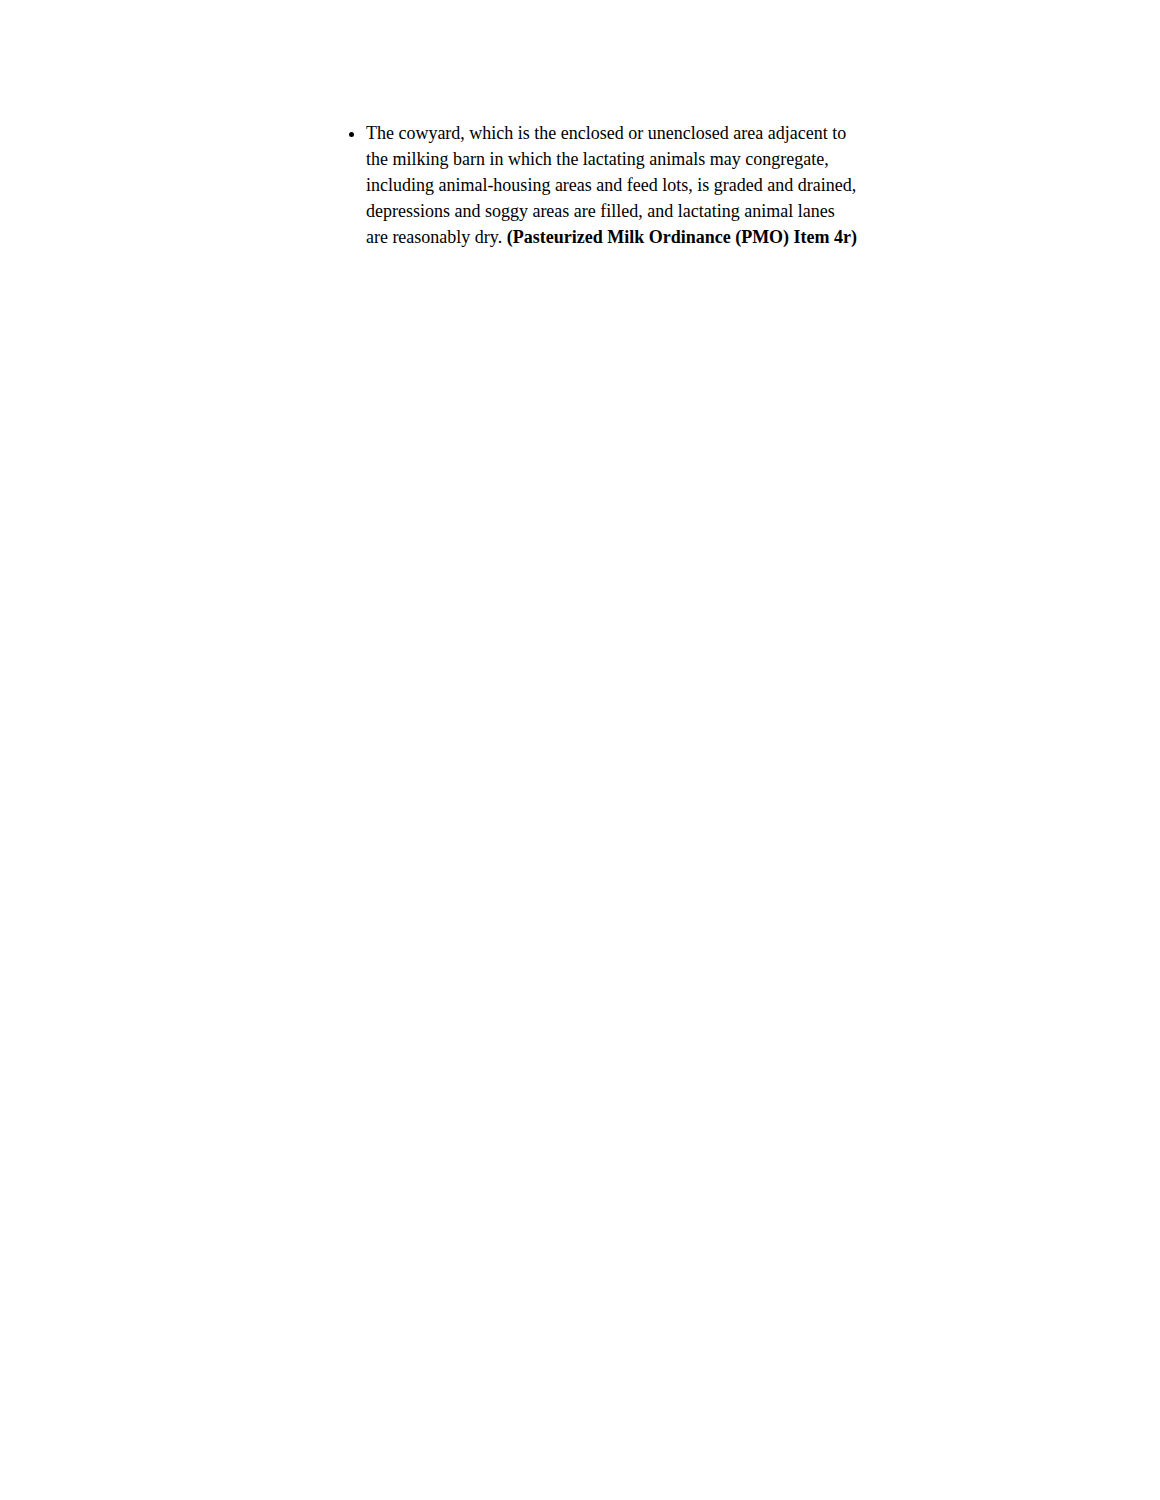The cowyard, which is the enclosed or unenclosed area adjacent to the milking barn in which the lactating animals may congregate, including animal-housing areas and feed lots, is graded and drained, depressions and soggy areas are filled, and lactating animal lanes are reasonably dry. (Pasteurized Milk Ordinance (PMO) Item 4r)